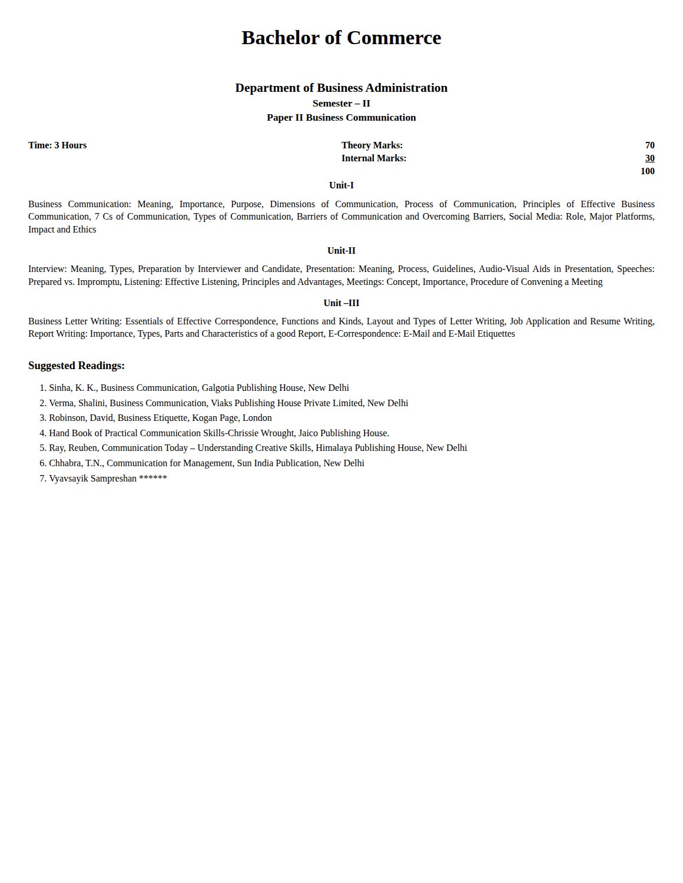Bachelor of Commerce
Department of Business Administration
Semester – II
Paper II Business Communication
| Time: 3 Hours | Theory Marks: | 70 |
| | Internal Marks: | 30 |
| | | 100 |
Unit-I
Business Communication: Meaning, Importance, Purpose, Dimensions of Communication, Process of Communication, Principles of Effective Business Communication, 7 Cs of Communication, Types of Communication, Barriers of Communication and Overcoming Barriers, Social Media: Role, Major Platforms, Impact and Ethics
Unit-II
Interview: Meaning, Types, Preparation by Interviewer and Candidate, Presentation: Meaning, Process, Guidelines, Audio-Visual Aids in Presentation, Speeches: Prepared vs. Impromptu, Listening: Effective Listening, Principles and Advantages, Meetings: Concept, Importance, Procedure of Convening a Meeting
Unit –III
Business Letter Writing: Essentials of Effective Correspondence, Functions and Kinds, Layout and Types of Letter Writing, Job Application and Resume Writing, Report Writing: Importance, Types, Parts and Characteristics of a good Report, E-Correspondence: E-Mail and E-Mail Etiquettes
Suggested Readings:
Sinha, K. K., Business Communication, Galgotia Publishing House, New Delhi
Verma, Shalini, Business Communication, Viaks Publishing House Private Limited, New Delhi
Robinson, David, Business Etiquette, Kogan Page, London
Hand Book of Practical Communication Skills-Chrissie Wrought, Jaico Publishing House.
Ray, Reuben, Communication Today – Understanding Creative Skills, Himalaya Publishing House, New Delhi
Chhabra, T.N., Communication for Management, Sun India Publication, New Delhi
Vyavsayik Sampreshan ******